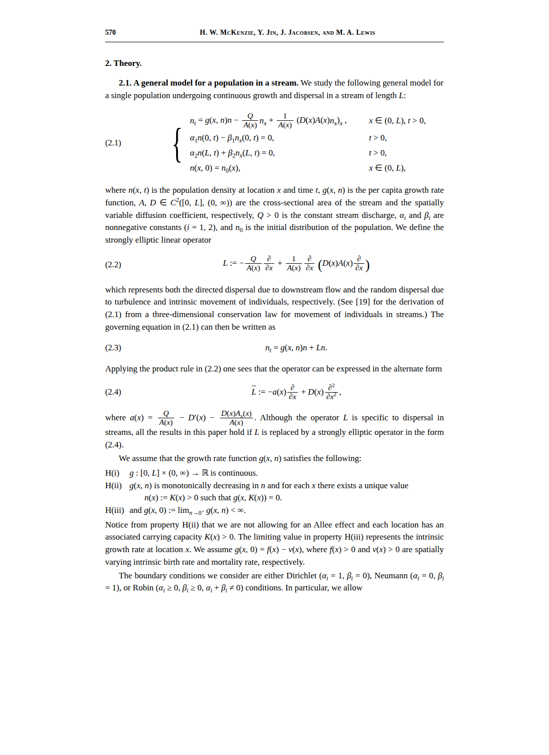570 H. W. McKenzie, Y. Jin, J. Jacobsen, and M. A. Lewis
2. Theory.
2.1. A general model for a population in a stream.
We study the following general model for a single population undergoing continuous growth and dispersal in a stream of length L:
(2.1)
{
| n t = g ( x , n ) n − Q A ( x ) n x + 1 A ( x ) ( D ( x ) A ( x ) n x ) x , | x ∈ (0, L ), t > 0, |
| α 1 n (0, t ) − β 1 n x (0, t ) = 0, | t > 0, |
| α 2 n ( L , t ) + β 2 n x ( L , t ) = 0, | t > 0, |
| n ( x , 0) = n 0 ( x ), | x ∈ (0, L ), |
where n(x, t) is the population density at location x and time t, g(x, n) is the per capita growth rate function, A, D ∈ C2([0, L], (0, ∞)) are the cross-sectional area of the stream and the spatially variable diffusion coefficient, respectively, Q > 0 is the constant stream discharge, αi and βi are nonnegative constants (i = 1, 2), and n0 is the initial distribution of the population. We define the strongly elliptic linear operator
(2.2)
L := −QA(x)∂∂x + 1 A(x)∂∂x (D(x)A(x)∂∂x)
which represents both the directed dispersal due to downstream flow and the random dispersal due to turbulence and intrinsic movement of individuals, respectively. (See [19] for the derivation of (2.1) from a three-dimensional conservation law for movement of individuals in streams.) The governing equation in (2.1) can then be written as
(2.3)
nt = g(x, n)n + Ln.
Applying the product rule in (2.2) one sees that the operator can be expressed in the alternate form
(2.4)
~L := −a(x)∂∂x + D(x)∂2∂x2,
where a(x) = QA(x) − D′(x) − D(x)Ax(x) A(x). Although the operator L is specific to dispersal in streams, all the results in this paper hold if L is replaced by a strongly elliptic operator in the form (2.4).
We assume that the growth rate function g(x, n) satisfies the following:
H(i) g : [0, L] × (0, ∞) → ℝ is continuous.
H(ii) g(x, n) is monotonically decreasing in n and for each x there exists a unique value
n(x) := K(x) > 0 such that g(x, K(x)) = 0.
H(iii) and g(x, 0) := limn→0+ g(x, n) < ∞.
Notice from property H(ii) that we are not allowing for an Allee effect and each location has an associated carrying capacity K(x) > 0. The limiting value in property H(iii) represents the intrinsic growth rate at location x. We assume g(x, 0) = f(x) − v(x), where f(x) > 0 and v(x) > 0 are spatially varying intrinsic birth rate and mortality rate, respectively.
The boundary conditions we consider are either Dirichlet (αi = 1, βi = 0), Neumann (αi = 0, βi = 1), or Robin (αi ≥ 0, βi ≥ 0, αi + βi ≠ 0) conditions. In particular, we allow